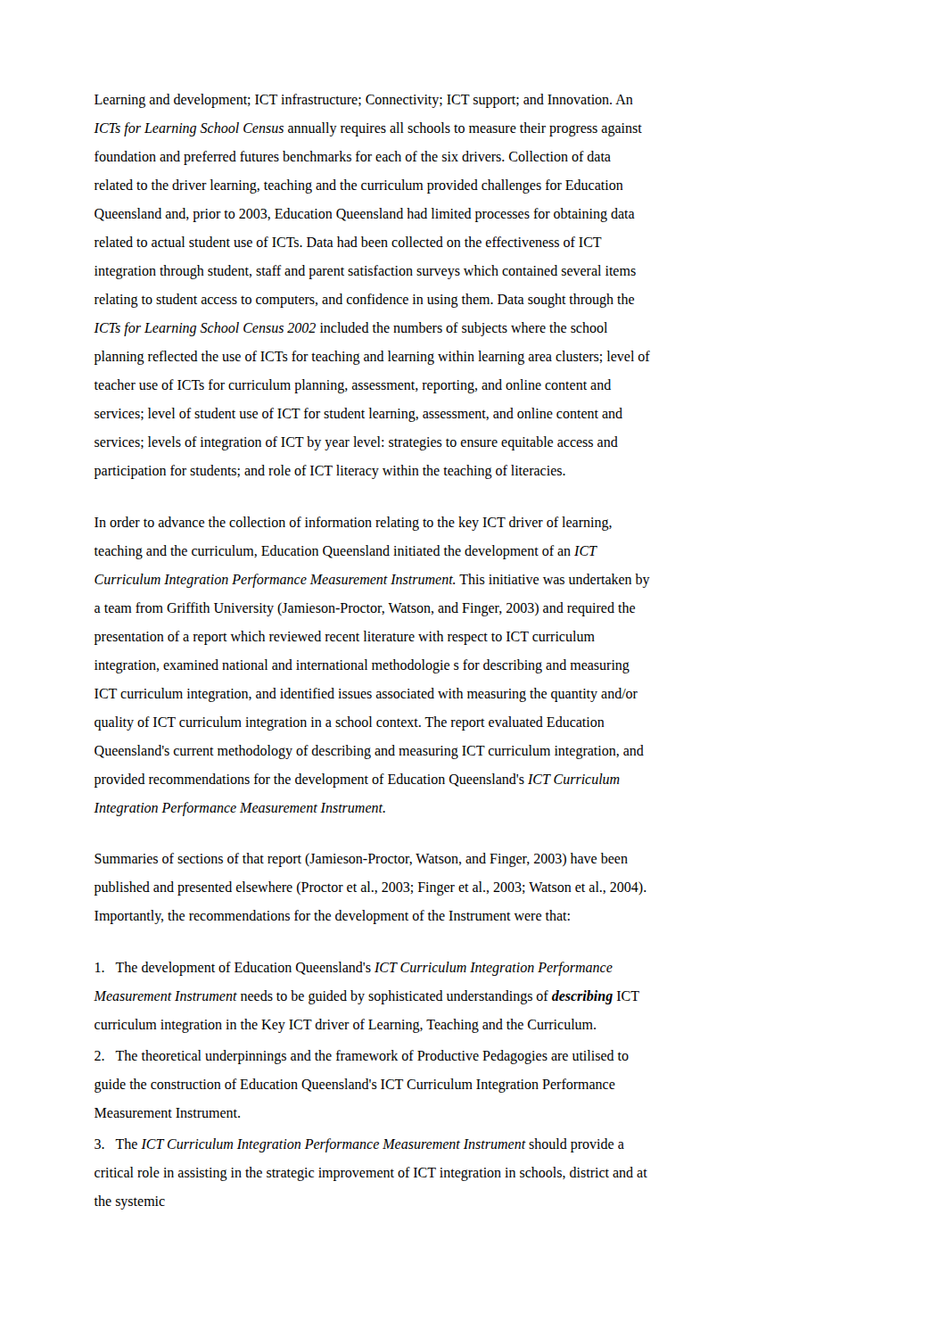Learning and development; ICT infrastructure; Connectivity; ICT support; and Innovation. An ICTs for Learning School Census annually requires all schools to measure their progress against foundation and preferred futures benchmarks for each of the six drivers. Collection of data related to the driver learning, teaching and the curriculum provided challenges for Education Queensland and, prior to 2003, Education Queensland had limited processes for obtaining data related to actual student use of ICTs. Data had been collected on the effectiveness of ICT integration through student, staff and parent satisfaction surveys which contained several items relating to student access to computers, and confidence in using them. Data sought through the ICTs for Learning School Census 2002 included the numbers of subjects where the school planning reflected the use of ICTs for teaching and learning within learning area clusters; level of teacher use of ICTs for curriculum planning, assessment, reporting, and online content and services; level of student use of ICT for student learning, assessment, and online content and services; levels of integration of ICT by year level: strategies to ensure equitable access and participation for students; and role of ICT literacy within the teaching of literacies.
In order to advance the collection of information relating to the key ICT driver of learning, teaching and the curriculum, Education Queensland initiated the development of an ICT Curriculum Integration Performance Measurement Instrument. This initiative was undertaken by a team from Griffith University (Jamieson-Proctor, Watson, and Finger, 2003) and required the presentation of a report which reviewed recent literature with respect to ICT curriculum integration, examined national and international methodologie s for describing and measuring ICT curriculum integration, and identified issues associated with measuring the quantity and/or quality of ICT curriculum integration in a school context. The report evaluated Education Queensland's current methodology of describing and measuring ICT curriculum integration, and provided recommendations for the development of Education Queensland's ICT Curriculum Integration Performance Measurement Instrument.
Summaries of sections of that report (Jamieson-Proctor, Watson, and Finger, 2003) have been published and presented elsewhere (Proctor et al., 2003; Finger et al., 2003; Watson et al., 2004). Importantly, the recommendations for the development of the Instrument were that:
1. The development of Education Queensland's ICT Curriculum Integration Performance Measurement Instrument needs to be guided by sophisticated understandings of describing ICT curriculum integration in the Key ICT driver of Learning, Teaching and the Curriculum.
2. The theoretical underpinnings and the framework of Productive Pedagogies are utilised to guide the construction of Education Queensland's ICT Curriculum Integration Performance Measurement Instrument.
3. The ICT Curriculum Integration Performance Measurement Instrument should provide a critical role in assisting in the strategic improvement of ICT integration in schools, district and at the systemic